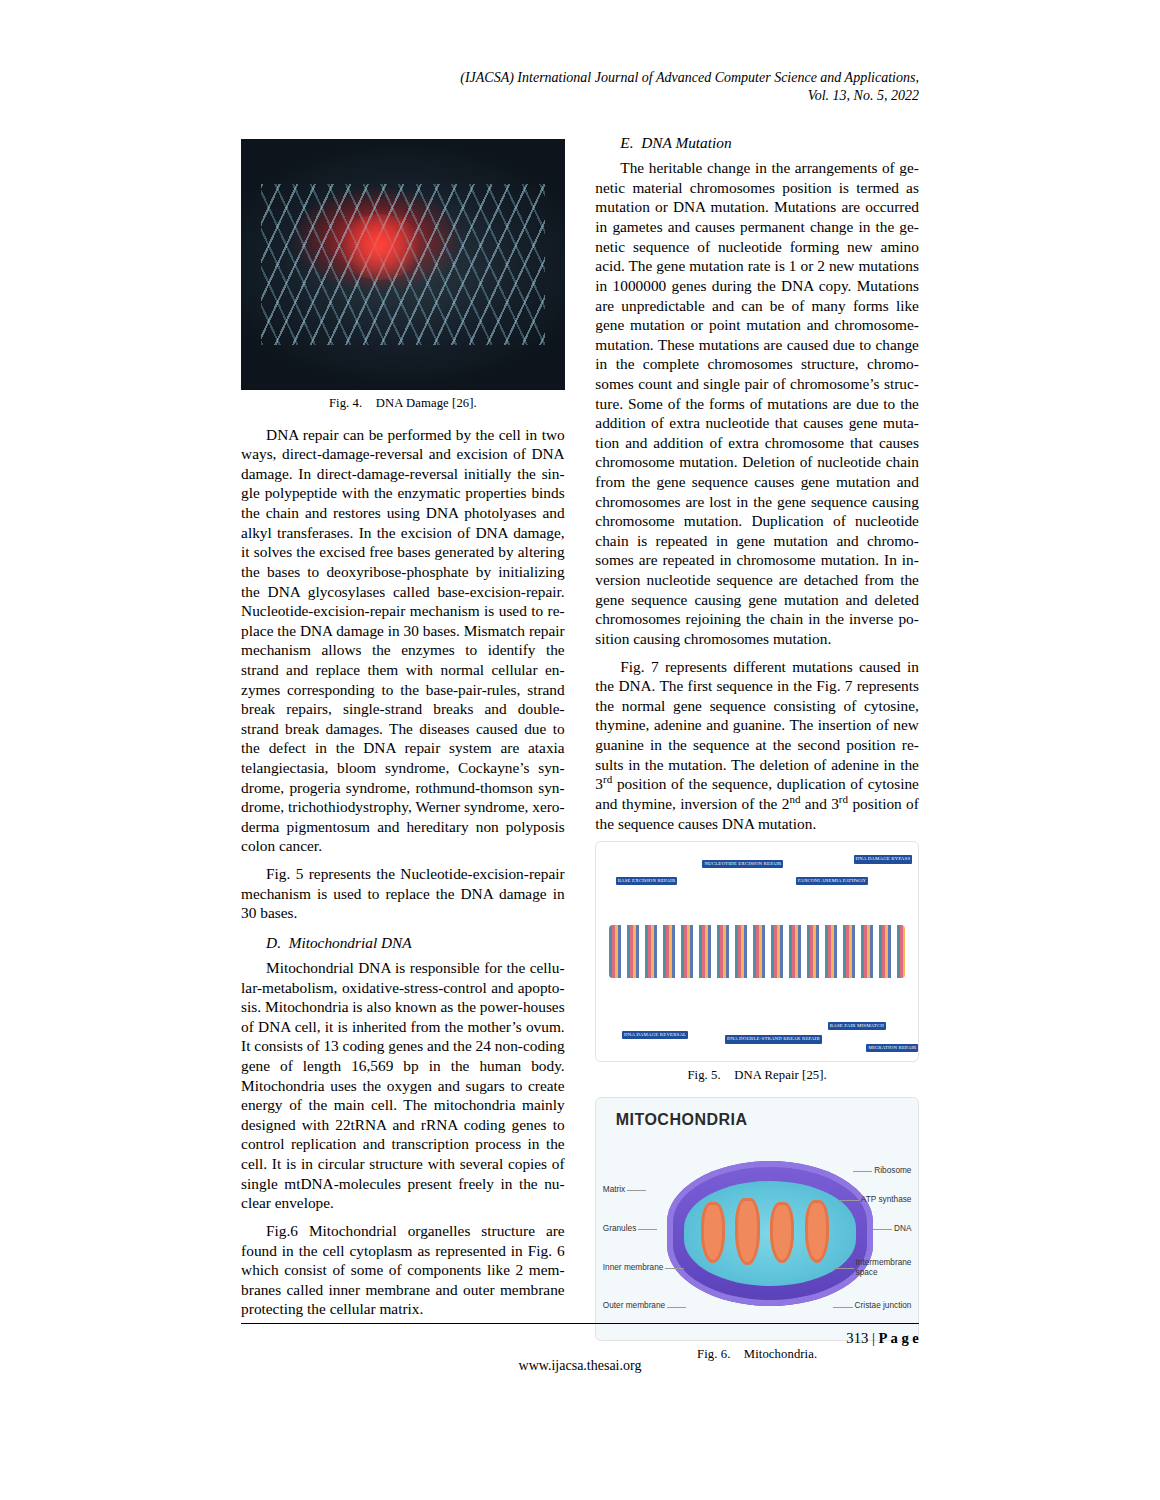(IJACSA) International Journal of Advanced Computer Science and Applications,
Vol. 13, No. 5, 2022
Fig. 4. DNA Damage [26].
DNA repair can be performed by the cell in two ways, direct-damage-reversal and excision of DNA damage. In direct-damage-reversal initially the single polypeptide with the enzymatic properties binds the chain and restores using DNA photolyases and alkyl transferases. In the excision of DNA damage, it solves the excised free bases generated by altering the bases to deoxyribose-phosphate by initializing the DNA glycosylases called base-excision-repair. Nucleotide-excision-repair mechanism is used to replace the DNA damage in 30 bases. Mismatch repair mechanism allows the enzymes to identify the strand and replace them with normal cellular enzymes corresponding to the base-pair-rules, strand break repairs, single-strand breaks and double-strand break damages. The diseases caused due to the defect in the DNA repair system are ataxia telangiectasia, bloom syndrome, Cockayne’s syndrome, progeria syndrome, rothmund-thomson syndrome, trichothiodystrophy, Werner syndrome, xeroderma pigmentosum and hereditary non polyposis colon cancer.
Fig. 5 represents the Nucleotide-excision-repair mechanism is used to replace the DNA damage in 30 bases.
D. Mitochondrial DNA
Mitochondrial DNA is responsible for the cellular-metabolism, oxidative-stress-control and apoptosis. Mitochondria is also known as the power-houses of DNA cell, it is inherited from the mother’s ovum. It consists of 13 coding genes and the 24 non-coding gene of length 16,569 bp in the human body. Mitochondria uses the oxygen and sugars to create energy of the main cell. The mitochondria mainly designed with 22tRNA and rRNA coding genes to control replication and transcription process in the cell. It is in circular structure with several copies of single mtDNA-molecules present freely in the nuclear envelope.
Fig.6 Mitochondrial organelles structure are found in the cell cytoplasm as represented in Fig. 6 which consist of some of components like 2 membranes called inner membrane and outer membrane protecting the cellular matrix.
E. DNA Mutation
The heritable change in the arrangements of genetic material chromosomes position is termed as mutation or DNA mutation. Mutations are occurred in gametes and causes permanent change in the genetic sequence of nucleotide forming new amino acid. The gene mutation rate is 1 or 2 new mutations in 1000000 genes during the DNA copy. Mutations are unpredictable and can be of many forms like gene mutation or point mutation and chromosome-mutation. These mutations are caused due to change in the complete chromosomes structure, chromosomes count and single pair of chromosome’s structure. Some of the forms of mutations are due to the addition of extra nucleotide that causes gene mutation and addition of extra chromosome that causes chromosome mutation. Deletion of nucleotide chain from the gene sequence causes gene mutation and chromosomes are lost in the gene sequence causing chromosome mutation. Duplication of nucleotide chain is repeated in gene mutation and chromosomes are repeated in chromosome mutation. In inversion nucleotide sequence are detached from the gene sequence causing gene mutation and deleted chromosomes rejoining the chain in the inverse position causing chromosomes mutation.
Fig. 7 represents different mutations caused in the DNA. The first sequence in the Fig. 7 represents the normal gene sequence consisting of cytosine, thymine, adenine and guanine. The insertion of new guanine in the sequence at the second position results in the mutation. The deletion of adenine in the 3rd position of the sequence, duplication of cytosine and thymine, inversion of the 2nd and 3rd position of the sequence causes DNA mutation.
BASE EXCISION REPAIR
NUCLEOTIDE EXCISION REPAIR
FANCONI ANEMIA PATHWAY
DNA DAMAGE BYPASS
DNA DAMAGE REVERSAL
DNA DOUBLE-STRAND BREAK REPAIR
BASE PAIR MISMATCH
MIGRATION REPAIR
Fig. 5. DNA Repair [25].
MITOCHONDRIA
Matrix
Granules
Inner membrane
Outer membrane
Ribosome
ATP synthase
DNA
Intermembrane
space
Cristae junction
Fig. 6. Mitochondria.
313 | P a g e
www.ijacsa.thesai.org